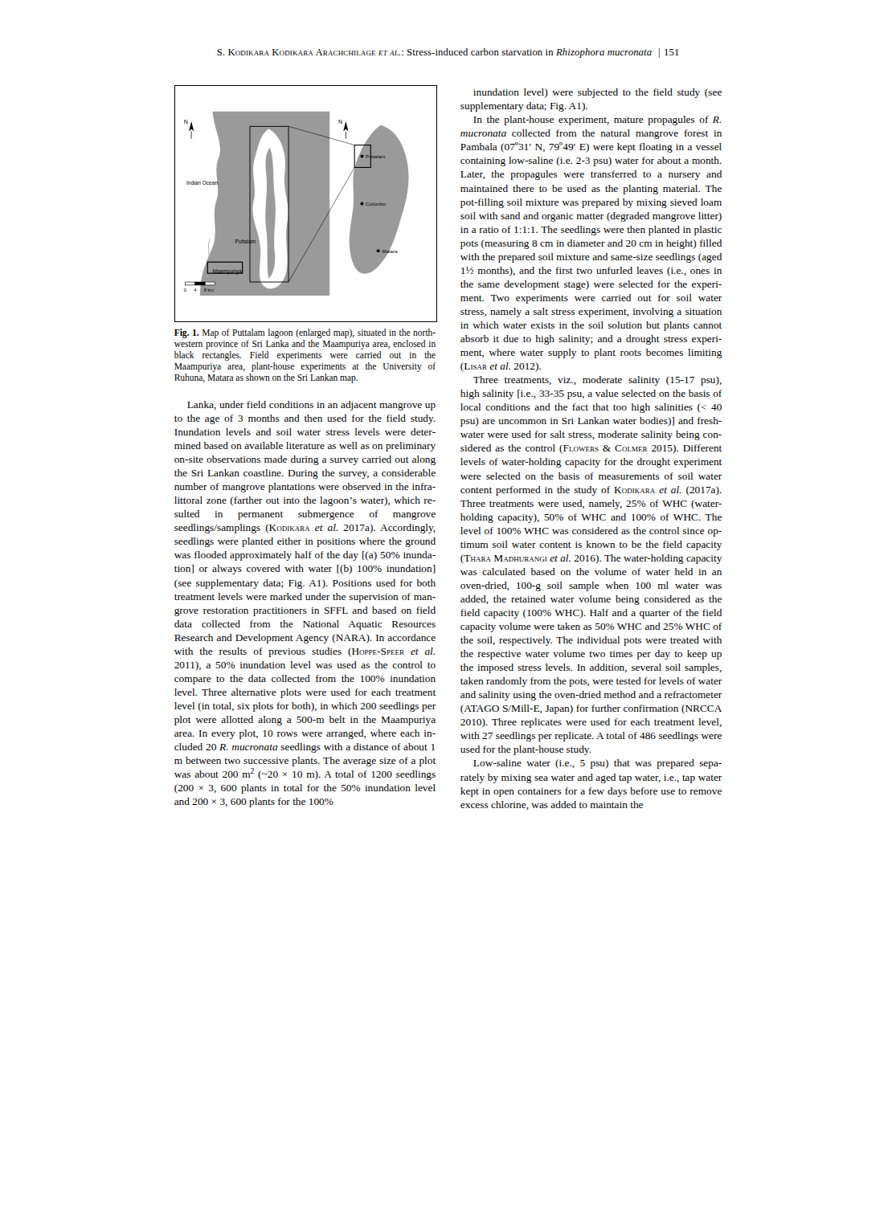S. Kodikara Kodikara Arachchilage et al.: Stress-induced carbon starvation in Rhizophora mucronata |151
N Indian Ocean Puttalam Maampuriya 0 4 8 km N Puttalam Colombo Matara
Fig. 1. Map of Puttalam lagoon (enlarged map), situated in the northwestern province of Sri Lanka and the Maampuriya area, enclosed in black rectangles. Field experiments were carried out in the Maampuriya area, plant-house experiments at the University of Ruhuna, Matara as shown on the Sri Lankan map.
Lanka, under field conditions in an adjacent mangrove up to the age of 3 months and then used for the field study. Inundation levels and soil water stress levels were determined based on available literature as well as on preliminary on-site observations made during a survey carried out along the Sri Lankan coastline. During the survey, a considerable number of mangrove plantations were observed in the infra-littoral zone (farther out into the lagoonʼs water), which resulted in permanent submergence of mangrove seedlings/samplings (Kodikara et al. 2017a). Accordingly, seedlings were planted either in positions where the ground was flooded approximately half of the day [(a) 50% inundation] or always covered with water [(b) 100% inundation] (see supplementary data; Fig. A1). Positions used for both treatment levels were marked under the supervision of mangrove restoration practitioners in SFFL and based on field data collected from the National Aquatic Resources Research and Development Agency (NARA). In accordance with the results of previous studies (Hoppe-Speer et al. 2011), a 50% inundation level was used as the control to compare to the data collected from the 100% inundation level. Three alternative plots were used for each treatment level (in total, six plots for both), in which 200 seedlings per plot were allotted along a 500-m belt in the Maampuriya area. In every plot, 10 rows were arranged, where each included 20 R. mucronata seedlings with a distance of about 1 m between two successive plants. The average size of a plot was about 200 m2 (~20 × 10 m). A total of 1200 seedlings (200 × 3, 600 plants in total for the 50% inundation level and 200 × 3, 600 plants for the 100%
inundation level) were subjected to the field study (see supplementary data; Fig. A1).
In the plant-house experiment, mature propagules of R. mucronata collected from the natural mangrove forest in Pambala (07º31′ N, 79º49′ E) were kept floating in a vessel containing low-saline (i.e. 2-3 psu) water for about a month. Later, the propagules were transferred to a nursery and maintained there to be used as the planting material. The pot-filling soil mixture was prepared by mixing sieved loam soil with sand and organic matter (degraded mangrove litter) in a ratio of 1:1:1. The seedlings were then planted in plastic pots (measuring 8 cm in diameter and 20 cm in height) filled with the prepared soil mixture and same-size seedlings (aged 1½ months), and the first two unfurled leaves (i.e., ones in the same development stage) were selected for the experiment. Two experiments were carried out for soil water stress, namely a salt stress experiment, involving a situation in which water exists in the soil solution but plants cannot absorb it due to high salinity; and a drought stress experiment, where water supply to plant roots becomes limiting (Lisar et al. 2012).
Three treatments, viz., moderate salinity (15-17 psu), high salinity [i.e., 33-35 psu, a value selected on the basis of local conditions and the fact that too high salinities (< 40 psu) are uncommon in Sri Lankan water bodies)] and freshwater were used for salt stress, moderate salinity being considered as the control (Flowers & Colmer 2015). Different levels of water-holding capacity for the drought experiment were selected on the basis of measurements of soil water content performed in the study of Kodikara et al. (2017a). Three treatments were used, namely, 25% of WHC (water- holding capacity), 50% of WHC and 100% of WHC. The level of 100% WHC was considered as the control since optimum soil water content is known to be the field capacity (Thara Madhurangi et al. 2016). The water-holding capacity was calculated based on the volume of water held in an oven-dried, 100-g soil sample when 100 ml water was added, the retained water volume being considered as the field capacity (100% WHC). Half and a quarter of the field capacity volume were taken as 50% WHC and 25% WHC of the soil, respectively. The individual pots were treated with the respective water volume two times per day to keep up the imposed stress levels. In addition, several soil samples, taken randomly from the pots, were tested for levels of water and salinity using the oven-dried method and a refractometer (ATAGO S/Mill-E, Japan) for further confirmation (NRCCA 2010). Three replicates were used for each treatment level, with 27 seedlings per replicate. A total of 486 seedlings were used for the plant-house study.
Low-saline water (i.e., 5 psu) that was prepared separately by mixing sea water and aged tap water, i.e., tap water kept in open containers for a few days before use to remove excess chlorine, was added to maintain the